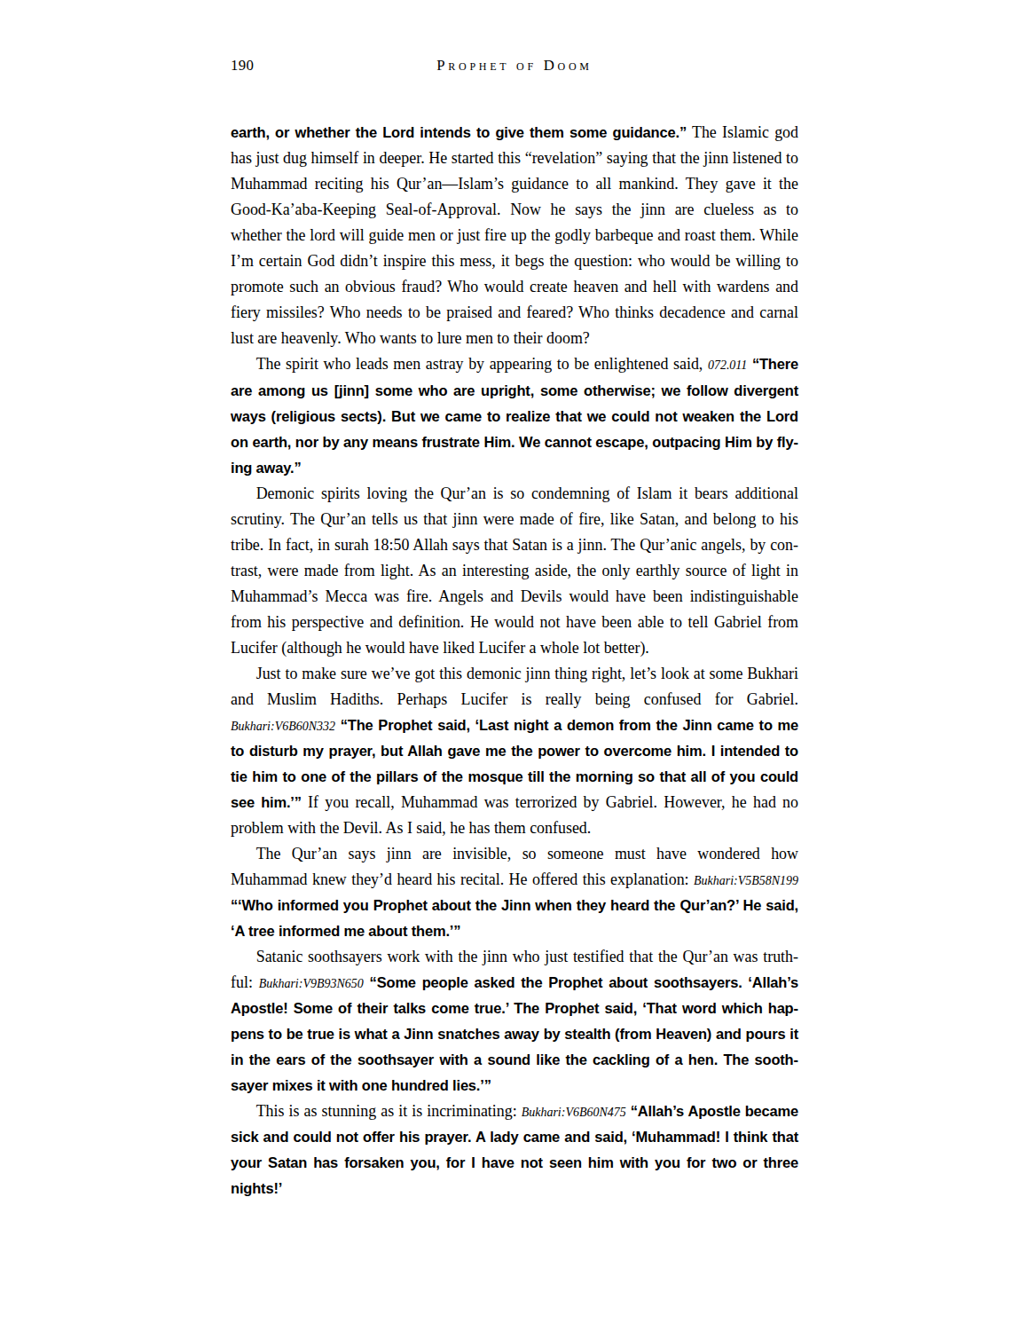190
Prophet of Doom
earth, or whether the Lord intends to give them some guidance.” The Islamic god has just dug himself in deeper. He started this “revelation” saying that the jinn listened to Muhammad reciting his Qur’an—Islam’s guidance to all mankind. They gave it the Good-Ka’aba-Keeping Seal-of-Approval. Now he says the jinn are clueless as to whether the lord will guide men or just fire up the godly barbeque and roast them. While I’m certain God didn’t inspire this mess, it begs the question: who would be willing to promote such an obvious fraud? Who would create heaven and hell with wardens and fiery missiles? Who needs to be praised and feared? Who thinks decadence and carnal lust are heavenly. Who wants to lure men to their doom?
The spirit who leads men astray by appearing to be enlightened said, 072.011 “There are among us [jinn] some who are upright, some otherwise; we follow divergent ways (religious sects). But we came to realize that we could not weaken the Lord on earth, nor by any means frustrate Him. We cannot escape, outpacing Him by flying away.”
Demonic spirits loving the Qur’an is so condemning of Islam it bears additional scrutiny. The Qur’an tells us that jinn were made of fire, like Satan, and belong to his tribe. In fact, in surah 18:50 Allah says that Satan is a jinn. The Qur’anic angels, by contrast, were made from light. As an interesting aside, the only earthly source of light in Muhammad’s Mecca was fire. Angels and Devils would have been indistinguishable from his perspective and definition. He would not have been able to tell Gabriel from Lucifer (although he would have liked Lucifer a whole lot better).
Just to make sure we’ve got this demonic jinn thing right, let’s look at some Bukhari and Muslim Hadiths. Perhaps Lucifer is really being confused for Gabriel. Bukhari:V6B60N332 “The Prophet said, ‘Last night a demon from the Jinn came to me to disturb my prayer, but Allah gave me the power to overcome him. I intended to tie him to one of the pillars of the mosque till the morning so that all of you could see him.’” If you recall, Muhammad was terrorized by Gabriel. However, he had no problem with the Devil. As I said, he has them confused.
The Qur’an says jinn are invisible, so someone must have wondered how Muhammad knew they’d heard his recital. He offered this explanation: Bukhari:V5B58N199 “‘Who informed you Prophet about the Jinn when they heard the Qur’an?’ He said, ‘A tree informed me about them.’”
Satanic soothsayers work with the jinn who just testified that the Qur’an was truthful: Bukhari:V9B93N650 “Some people asked the Prophet about soothsayers. ‘Allah’s Apostle! Some of their talks come true.’ The Prophet said, ‘That word which happens to be true is what a Jinn snatches away by stealth (from Heaven) and pours it in the ears of the soothsayer with a sound like the cackling of a hen. The soothsayer mixes it with one hundred lies.’”
This is as stunning as it is incriminating: Bukhari:V6B60N475 “Allah’s Apostle became sick and could not offer his prayer. A lady came and said, ‘Muhammad! I think that your Satan has forsaken you, for I have not seen him with you for two or three nights!’